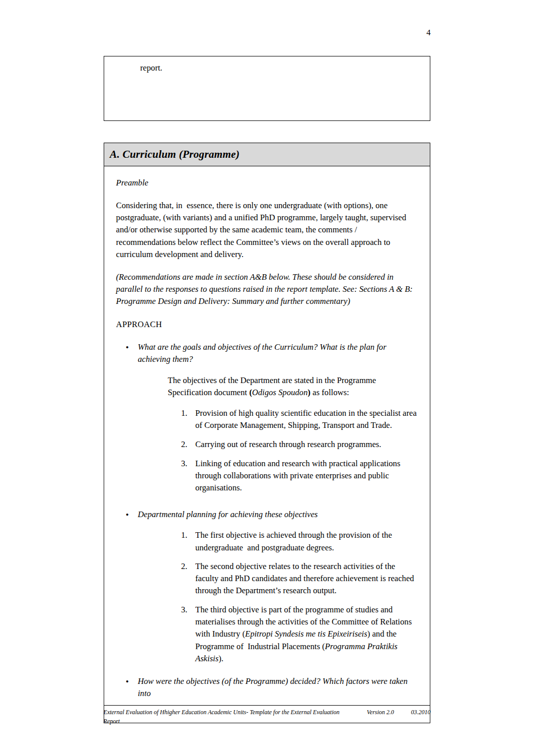4
report.
A. Curriculum (Programme)
Preamble
Considering that, in essence, there is only one undergraduate (with options), one postgraduate, (with variants) and a unified PhD programme, largely taught, supervised and/or otherwise supported by the same academic team, the comments / recommendations below reflect the Committee’s views on the overall approach to curriculum development and delivery.
(Recommendations are made in section A&B below. These should be considered in parallel to the responses to questions raised in the report template. See: Sections A & B: Programme Design and Delivery: Summary and further commentary)
APPROACH
What are the goals and objectives of the Curriculum? What is the plan for achieving them?
The objectives of the Department are stated in the Programme Specification document (Odigos Spoudon) as follows:
Provision of high quality scientific education in the specialist area of Corporate Management, Shipping, Transport and Trade.
Carrying out of research through research programmes.
Linking of education and research with practical applications through collaborations with private enterprises and public organisations.
Departmental planning for achieving these objectives
The first objective is achieved through the provision of the undergraduate and postgraduate degrees.
The second objective relates to the research activities of the faculty and PhD candidates and therefore achievement is reached through the Department’s research output.
The third objective is part of the programme of studies and materialises through the activities of the Committee of Relations with Industry (Epitropi Syndesis me tis Epixeiriseis) and the Programme of Industrial Placements (Programma Praktikis Askisis).
How were the objectives (of the Programme) decided? Which factors were taken into
External Evaluation of Hhigher Education Academic Units- Template for the External Evaluation Report
Version 2.003.2010